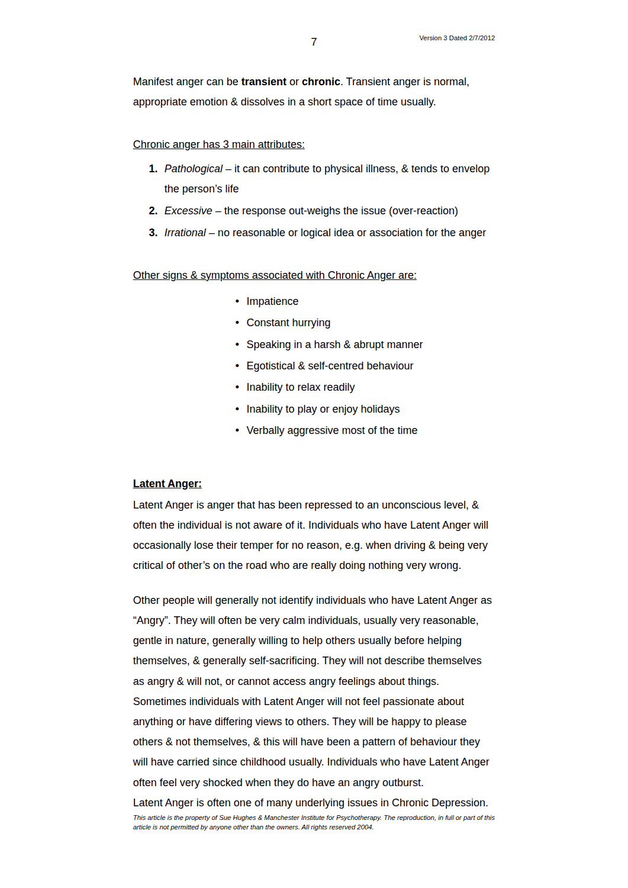7 Version 3 Dated 2/7/2012
Manifest anger can be transient or chronic. Transient anger is normal, appropriate emotion & dissolves in a short space of time usually.
Chronic anger has 3 main attributes:
Pathological – it can contribute to physical illness, & tends to envelop the person’s life
Excessive – the response out-weighs the issue (over-reaction)
Irrational – no reasonable or logical idea or association for the anger
Other signs & symptoms associated with Chronic Anger are:
Impatience
Constant hurrying
Speaking in a harsh & abrupt manner
Egotistical & self-centred behaviour
Inability to relax readily
Inability to play or enjoy holidays
Verbally aggressive most of the time
Latent Anger:
Latent Anger is anger that has been repressed to an unconscious level, & often the individual is not aware of it. Individuals who have Latent Anger will occasionally lose their temper for no reason, e.g. when driving & being very critical of other’s on the road who are really doing nothing very wrong.
Other people will generally not identify individuals who have Latent Anger as “Angry”. They will often be very calm individuals, usually very reasonable, gentle in nature, generally willing to help others usually before helping themselves, & generally self-sacrificing. They will not describe themselves as angry & will not, or cannot access angry feelings about things. Sometimes individuals with Latent Anger will not feel passionate about anything or have differing views to others. They will be happy to please others & not themselves, & this will have been a pattern of behaviour they will have carried since childhood usually. Individuals who have Latent Anger often feel very shocked when they do have an angry outburst.
Latent Anger is often one of many underlying issues in Chronic Depression.
This article is the property of Sue Hughes & Manchester Institute for Psychotherapy. The reproduction, in full or part of this article is not permitted by anyone other than the owners. All rights reserved 2004.